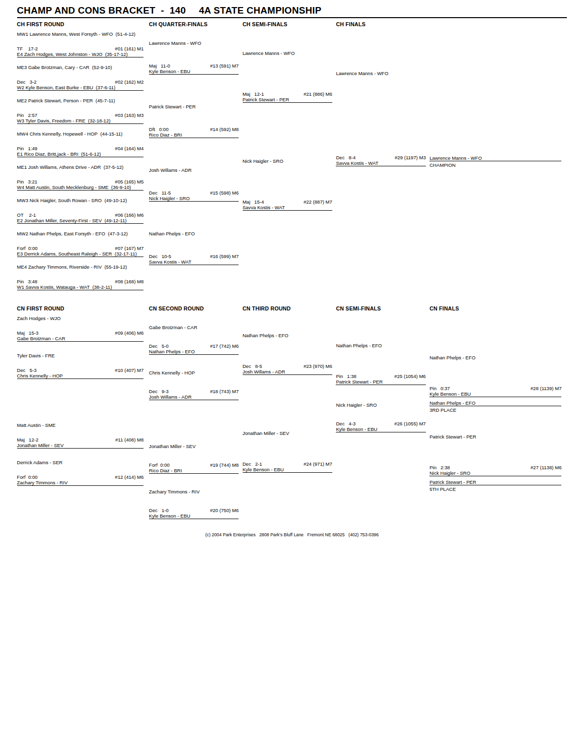CHAMP AND CONS BRACKET - 140 4A STATE CHAMPIONSHIP
| CH FIRST ROUND | CH QUARTER-FINALS | CH SEMI-FINALS | CH FINALS | |
| MW1 Lawrence Manns, West Forsyth - WFO (51-4-12) TF 17-2 #01 (161) M1 E4 Zach Hodges, West Johnston - WJO (35-17-12) ME3 Gabe Brotzman, Cary - CAR (52-9-10) Dec 3-2 #02 (162) M2 W2 Kyle Benson, East Burke - EBU (37-6-11) ME2 Patrick Stewart, Person - PER (45-7-11) Pin 2:57 #03 (163) M3 W3 Tyler Davis, Freedom - FRE (32-18-12) MW4 Chris Kennelly, Hopewell - HOP (44-15-11) Pin 1:49 #04 (164) M4 E1 Rico Diaz, Britt,jack - BRI (51-6-12) ME1 Josh Willams, Athens Drive - ADR (37-5-12) Pin 3:21 #05 (165) M5 W4 Matt Austin, South Mecklenburg - SME (36-9-10) MW3 Nick Haigler, South Rowan - SRO (49-10-12) OT 2-1 #06 (166) M6 E2 Jonathan Miller, Seventy-First - SEV (49-12-11) MW2 Nathan Phelps, East Forsyth - EFO (47-3-12) Forf 0:00 #07 (167) M7 E3 Derrick Adams, Southeast Raleigh - SER (32-17-11) ME4 Zachary Timmons, Riverside - RIV (55-19-12) Pin 3:48 #08 (168) M8 W1 Savva Kostis, Watauga - WAT (38-2-11) | Lawrence Manns - WFO Maj 11-0 #13 (591) M7 Kyle Benson - EBU Patrick Stewart - PER Dft 0:00 #14 (592) M8 Rico Diaz - BRI Josh Willams - ADR Dec 11-5 #15 (598) M6 Nick Haigler - SRO Nathan Phelps - EFO Dec 10-5 #16 (599) M7 Savva Kostis - WAT | Lawrence Manns - WFO Maj 12-1 #21 (886) M6 Patrick Stewart - PER Nick Haigler - SRO Maj 15-4 #22 (887) M7 Savva Kostis - WAT | Lawrence Manns - WFO Dec 8-4 #29 (1197) M3 Savva Kostis - WAT | Lawrence Manns - WFO CHAMPION |
| CN FIRST ROUND | CN SECOND ROUND | CN THIRD ROUND | CN SEMI-FINALS | CN FINALS |
| Zach Hodges - WJO Maj 15-3 #09 (406) M6 Gabe Brotzman - CAR Tyler Davis - FRE Dec 5-3 #10 (407) M7 Chris Kennelly - HOP Matt Austin - SME Maj 12-2 #11 (408) M8 Jonathan Miller - SEV Derrick Adams - SER Forf 0:00 #12 (414) M6 Zachary Timmons - RIV | Gabe Brotzman - CAR Dec 5-0 #17 (742) M6 Nathan Phelps - EFO Chris Kennelly - HOP Dec 9-3 #18 (743) M7 Josh Willams - ADR Jonathan Miller - SEV Forf 0:00 #19 (744) M8 Rico Diaz - BRI Zachary Timmons - RIV Dec 1-0 #20 (750) M6 Kyle Benson - EBU | Nathan Phelps - EFO Dec 8-5 #23 (970) M6 Josh Willams - ADR Jonathan Miller - SEV Dec 2-1 #24 (971) M7 Kyle Benson - EBU | Nathan Phelps - EFO Pin 1:38 #25 (1054) M6 Patrick Stewart - PER Nick Haigler - SRO Dec 4-3 #26 (1055) M7 Kyle Benson - EBU | Nathan Phelps - EFO Pin 0:37 #28 (1139) M7 Kyle Benson - EBU Nathan Phelps - EFO 3RD PLACE Patrick Stewart - PER Pin 2:38 #27 (1138) M6 Nick Haigler - SRO Patrick Stewart - PER 5TH PLACE |
(c) 2004 Park Enterprises 2808 Park's Bluff Lane Fremont NE 68025 (402) 753-0396